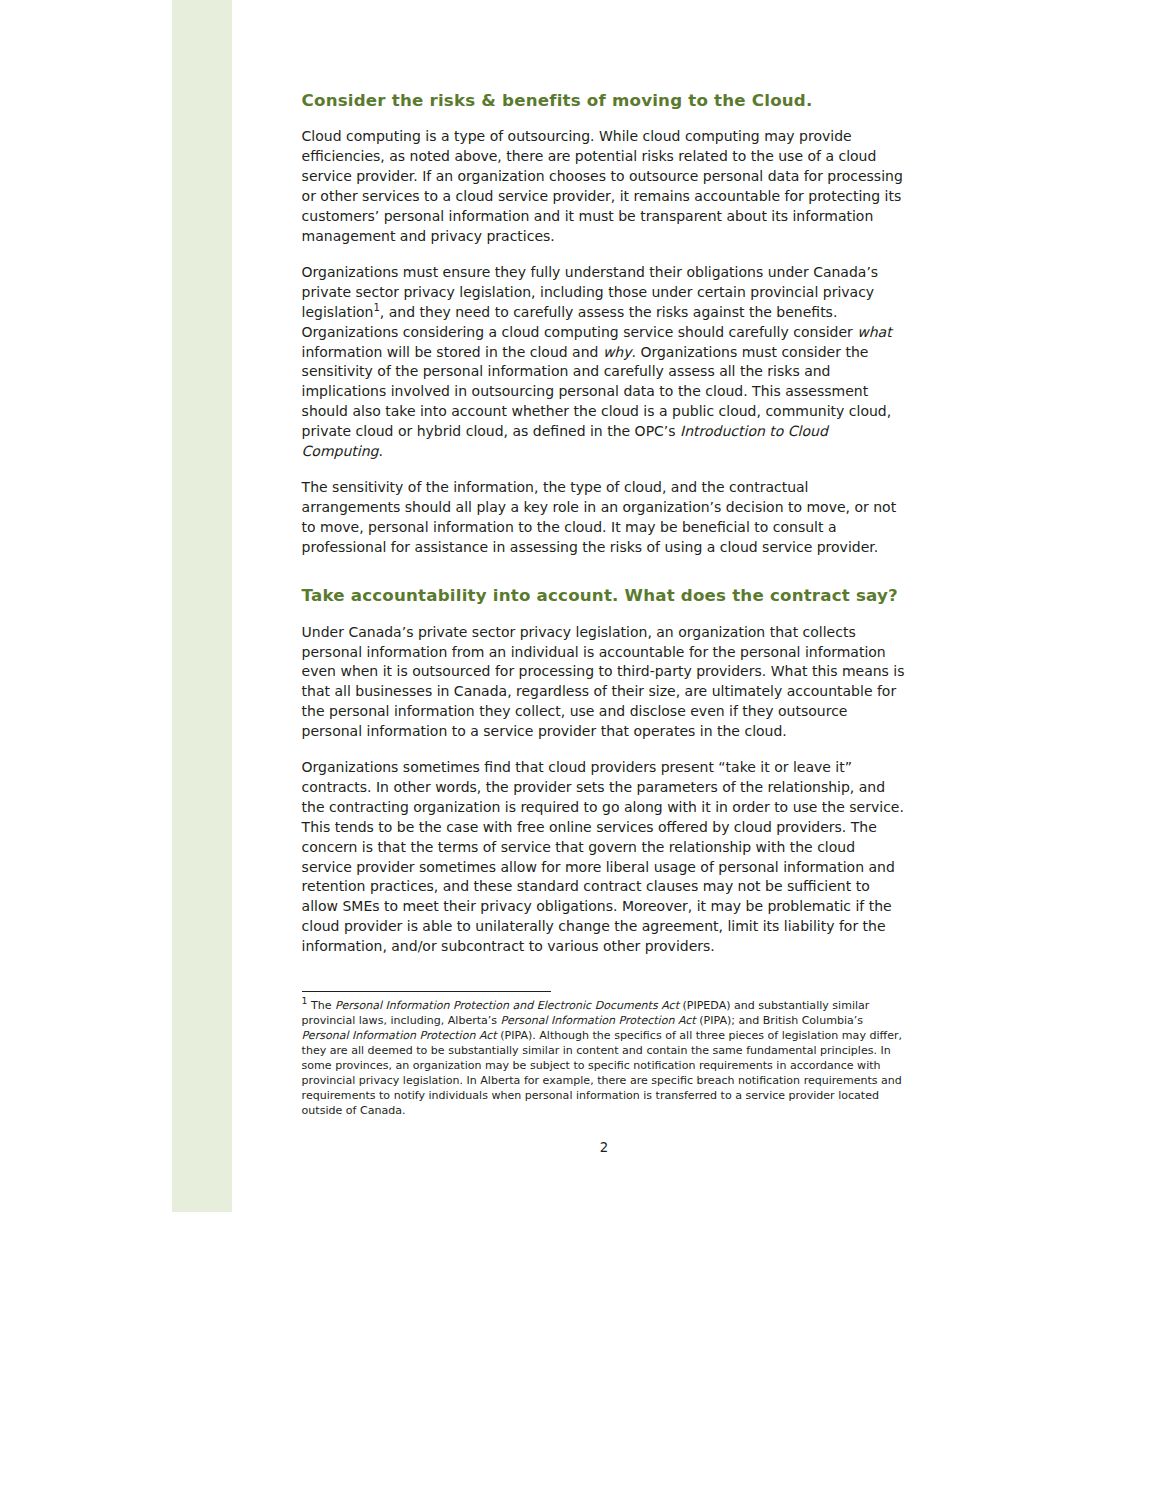Consider the risks & benefits of moving to the Cloud.
Cloud computing is a type of outsourcing. While cloud computing may provide efficiencies, as noted above, there are potential risks related to the use of a cloud service provider. If an organization chooses to outsource personal data for processing or other services to a cloud service provider, it remains accountable for protecting its customers’ personal information and it must be transparent about its information management and privacy practices.
Organizations must ensure they fully understand their obligations under Canada’s private sector privacy legislation, including those under certain provincial privacy legislation1, and they need to carefully assess the risks against the benefits. Organizations considering a cloud computing service should carefully consider what information will be stored in the cloud and why. Organizations must consider the sensitivity of the personal information and carefully assess all the risks and implications involved in outsourcing personal data to the cloud. This assessment should also take into account whether the cloud is a public cloud, community cloud, private cloud or hybrid cloud, as defined in the OPC’s Introduction to Cloud Computing.
The sensitivity of the information, the type of cloud, and the contractual arrangements should all play a key role in an organization’s decision to move, or not to move, personal information to the cloud. It may be beneficial to consult a professional for assistance in assessing the risks of using a cloud service provider.
Take accountability into account. What does the contract say?
Under Canada’s private sector privacy legislation, an organization that collects personal information from an individual is accountable for the personal information even when it is outsourced for processing to third-party providers. What this means is that all businesses in Canada, regardless of their size, are ultimately accountable for the personal information they collect, use and disclose even if they outsource personal information to a service provider that operates in the cloud.
Organizations sometimes find that cloud providers present “take it or leave it” contracts. In other words, the provider sets the parameters of the relationship, and the contracting organization is required to go along with it in order to use the service. This tends to be the case with free online services offered by cloud providers. The concern is that the terms of service that govern the relationship with the cloud service provider sometimes allow for more liberal usage of personal information and retention practices, and these standard contract clauses may not be sufficient to allow SMEs to meet their privacy obligations. Moreover, it may be problematic if the cloud provider is able to unilaterally change the agreement, limit its liability for the information, and/or subcontract to various other providers.
1 The Personal Information Protection and Electronic Documents Act (PIPEDA) and substantially similar provincial laws, including, Alberta’s Personal Information Protection Act (PIPA); and British Columbia’s Personal Information Protection Act (PIPA). Although the specifics of all three pieces of legislation may differ, they are all deemed to be substantially similar in content and contain the same fundamental principles. In some provinces, an organization may be subject to specific notification requirements in accordance with provincial privacy legislation. In Alberta for example, there are specific breach notification requirements and requirements to notify individuals when personal information is transferred to a service provider located outside of Canada.
2